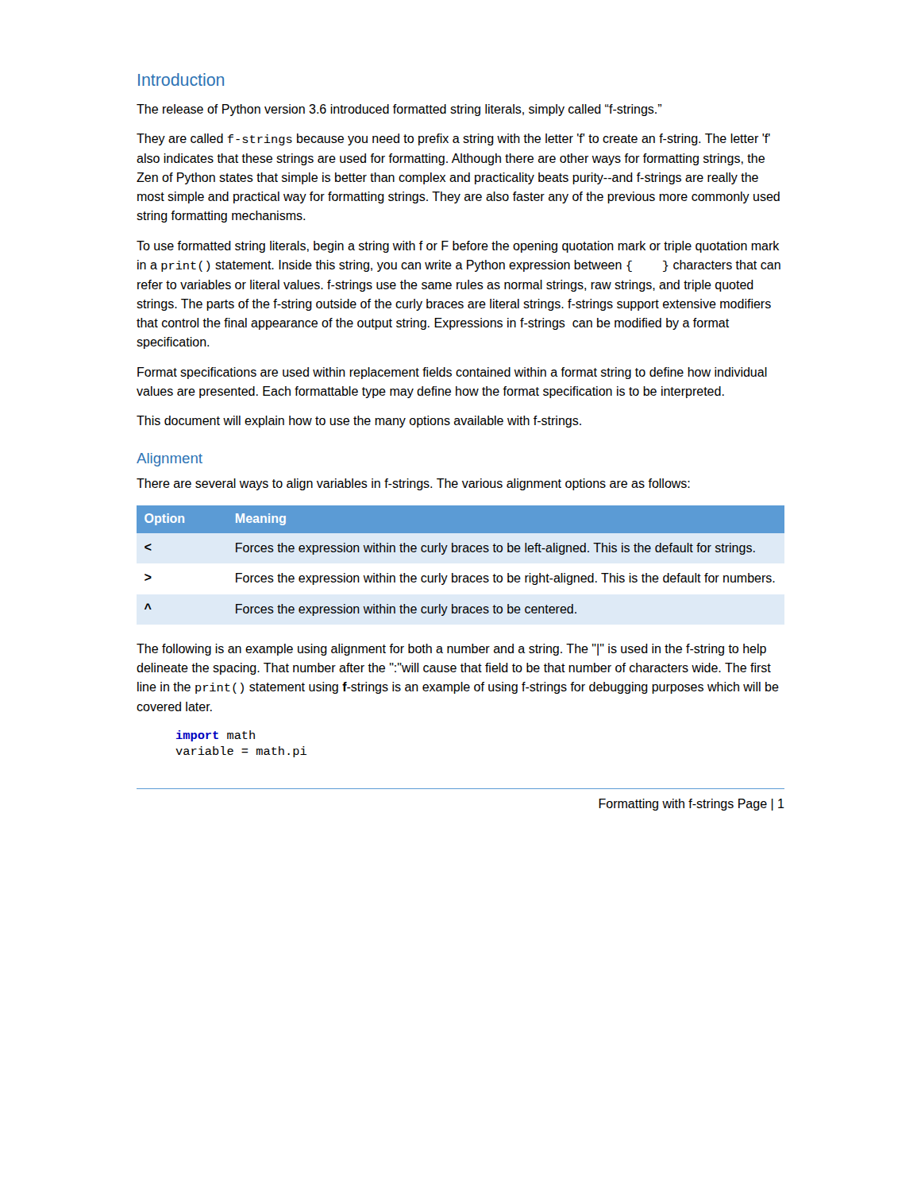Introduction
The release of Python version 3.6 introduced formatted string literals, simply called “f-strings.”
They are called f-strings because you need to prefix a string with the letter 'f' to create an f-string. The letter 'f' also indicates that these strings are used for formatting. Although there are other ways for formatting strings, the Zen of Python states that simple is better than complex and practicality beats purity--and f-strings are really the most simple and practical way for formatting strings. They are also faster any of the previous more commonly used string formatting mechanisms.
To use formatted string literals, begin a string with f or F before the opening quotation mark or triple quotation mark in a print() statement. Inside this string, you can write a Python expression between { } characters that can refer to variables or literal values. f-strings use the same rules as normal strings, raw strings, and triple quoted strings. The parts of the f-string outside of the curly braces are literal strings. f-strings support extensive modifiers that control the final appearance of the output string. Expressions in f-strings can be modified by a format specification.
Format specifications are used within replacement fields contained within a format string to define how individual values are presented. Each formattable type may define how the format specification is to be interpreted.
This document will explain how to use the many options available with f-strings.
Alignment
There are several ways to align variables in f-strings. The various alignment options are as follows:
| Option | Meaning |
| --- | --- |
| < | Forces the expression within the curly braces to be left-aligned. This is the default for strings. |
| > | Forces the expression within the curly braces to be right-aligned. This is the default for numbers. |
| ^ | Forces the expression within the curly braces to be centered. |
The following is an example using alignment for both a number and a string. The "|" is used in the f-string to help delineate the spacing. That number after the ":"will cause that field to be that number of characters wide. The first line in the print() statement using f-strings is an example of using f-strings for debugging purposes which will be covered later.
import math
variable = math.pi
Formatting with f-strings Page | 1